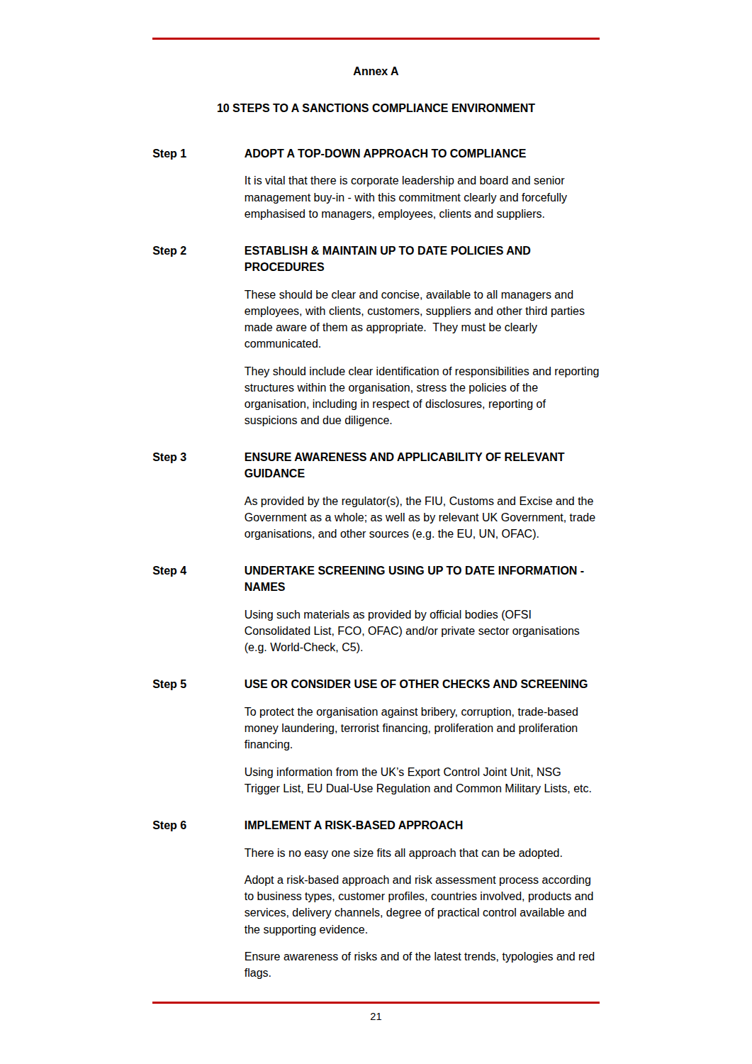Annex A
10 STEPS TO A SANCTIONS COMPLIANCE ENVIRONMENT
Step 1
ADOPT A TOP-DOWN APPROACH TO COMPLIANCE
It is vital that there is corporate leadership and board and senior management buy-in - with this commitment clearly and forcefully emphasised to managers, employees, clients and suppliers.
Step 2
ESTABLISH & MAINTAIN UP TO DATE POLICIES AND PROCEDURES
These should be clear and concise, available to all managers and employees, with clients, customers, suppliers and other third parties made aware of them as appropriate. They must be clearly communicated.
They should include clear identification of responsibilities and reporting structures within the organisation, stress the policies of the organisation, including in respect of disclosures, reporting of suspicions and due diligence.
Step 3
ENSURE AWARENESS AND APPLICABILITY OF RELEVANT GUIDANCE
As provided by the regulator(s), the FIU, Customs and Excise and the Government as a whole; as well as by relevant UK Government, trade organisations, and other sources (e.g. the EU, UN, OFAC).
Step 4
UNDERTAKE SCREENING USING UP TO DATE INFORMATION - NAMES
Using such materials as provided by official bodies (OFSI Consolidated List, FCO, OFAC) and/or private sector organisations (e.g. World-Check, C5).
Step 5
USE OR CONSIDER USE OF OTHER CHECKS AND SCREENING
To protect the organisation against bribery, corruption, trade-based money laundering, terrorist financing, proliferation and proliferation financing.
Using information from the UK’s Export Control Joint Unit, NSG Trigger List, EU Dual-Use Regulation and Common Military Lists, etc.
Step 6
IMPLEMENT A RISK-BASED APPROACH
There is no easy one size fits all approach that can be adopted.
Adopt a risk-based approach and risk assessment process according to business types, customer profiles, countries involved, products and services, delivery channels, degree of practical control available and the supporting evidence.
Ensure awareness of risks and of the latest trends, typologies and red flags.
21